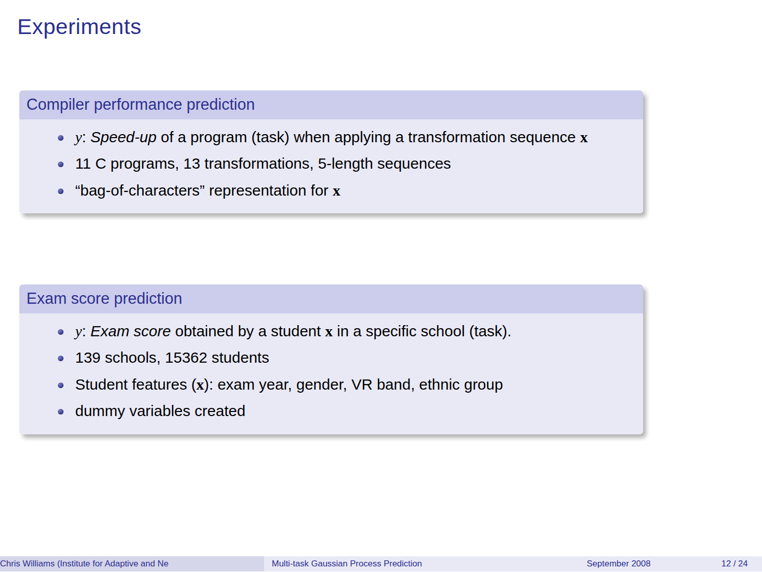Experiments
Compiler performance prediction
y: Speed-up of a program (task) when applying a transformation sequence x
11 C programs, 13 transformations, 5-length sequences
“bag-of-characters” representation for x
Exam score prediction
y: Exam score obtained by a student x in a specific school (task).
139 schools, 15362 students
Student features (x): exam year, gender, VR band, ethnic group
dummy variables created
Chris Williams (Institute for Adaptive and Ne
Multi-task Gaussian Process Prediction
September 2008
12 / 24